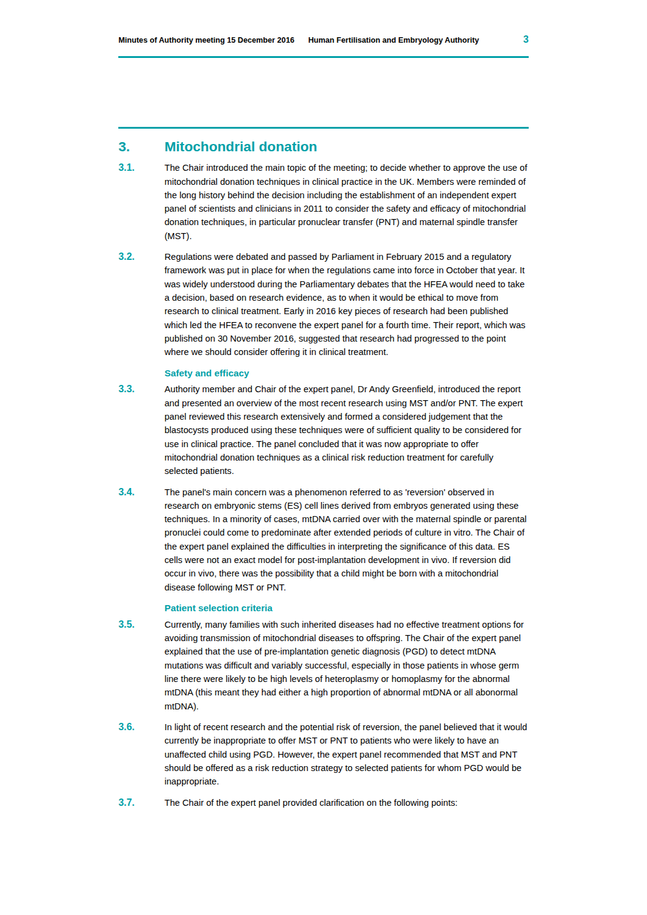Minutes of Authority meeting 15 December 2016
Human Fertilisation and Embryology Authority
3
3. Mitochondrial donation
3.1.
The Chair introduced the main topic of the meeting; to decide whether to approve the use of mitochondrial donation techniques in clinical practice in the UK. Members were reminded of the long history behind the decision including the establishment of an independent expert panel of scientists and clinicians in 2011 to consider the safety and efficacy of mitochondrial donation techniques, in particular pronuclear transfer (PNT) and maternal spindle transfer (MST).
3.2.
Regulations were debated and passed by Parliament in February 2015 and a regulatory framework was put in place for when the regulations came into force in October that year. It was widely understood during the Parliamentary debates that the HFEA would need to take a decision, based on research evidence, as to when it would be ethical to move from research to clinical treatment. Early in 2016 key pieces of research had been published which led the HFEA to reconvene the expert panel for a fourth time. Their report, which was published on 30 November 2016, suggested that research had progressed to the point where we should consider offering it in clinical treatment.
Safety and efficacy
3.3.
Authority member and Chair of the expert panel, Dr Andy Greenfield, introduced the report and presented an overview of the most recent research using MST and/or PNT. The expert panel reviewed this research extensively and formed a considered judgement that the blastocysts produced using these techniques were of sufficient quality to be considered for use in clinical practice. The panel concluded that it was now appropriate to offer mitochondrial donation techniques as a clinical risk reduction treatment for carefully selected patients.
3.4.
The panel's main concern was a phenomenon referred to as 'reversion' observed in research on embryonic stems (ES) cell lines derived from embryos generated using these techniques. In a minority of cases, mtDNA carried over with the maternal spindle or parental pronuclei could come to predominate after extended periods of culture in vitro. The Chair of the expert panel explained the difficulties in interpreting the significance of this data. ES cells were not an exact model for post-implantation development in vivo. If reversion did occur in vivo, there was the possibility that a child might be born with a mitochondrial disease following MST or PNT.
Patient selection criteria
3.5.
Currently, many families with such inherited diseases had no effective treatment options for avoiding transmission of mitochondrial diseases to offspring. The Chair of the expert panel explained that the use of pre-implantation genetic diagnosis (PGD) to detect mtDNA mutations was difficult and variably successful, especially in those patients in whose germ line there were likely to be high levels of heteroplasmy or homoplasmy for the abnormal mtDNA (this meant they had either a high proportion of abnormal mtDNA or all abonormal mtDNA).
3.6.
In light of recent research and the potential risk of reversion, the panel believed that it would currently be inappropriate to offer MST or PNT to patients who were likely to have an unaffected child using PGD. However, the expert panel recommended that MST and PNT should be offered as a risk reduction strategy to selected patients for whom PGD would be inappropriate.
3.7.
The Chair of the expert panel provided clarification on the following points: